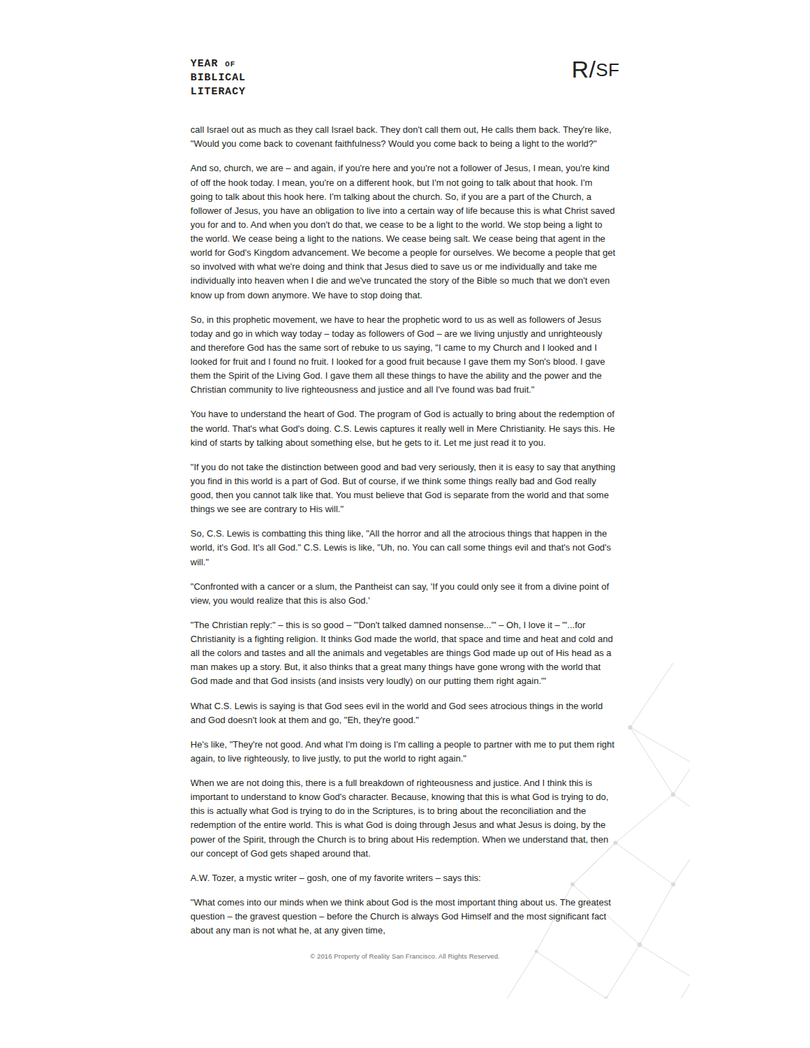YEAR OF
BIBLICAL
LITERACY
R/SF
call Israel out as much as they call Israel back. They don't call them out, He calls them back. They're like, "Would you come back to covenant faithfulness? Would you come back to being a light to the world?"
And so, church, we are – and again, if you're here and you're not a follower of Jesus, I mean, you're kind of off the hook today. I mean, you're on a different hook, but I'm not going to talk about that hook. I'm going to talk about this hook here. I'm talking about the church. So, if you are a part of the Church, a follower of Jesus, you have an obligation to live into a certain way of life because this is what Christ saved you for and to. And when you don't do that, we cease to be a light to the world. We stop being a light to the world. We cease being a light to the nations. We cease being salt. We cease being that agent in the world for God's Kingdom advancement. We become a people for ourselves. We become a people that get so involved with what we're doing and think that Jesus died to save us or me individually and take me individually into heaven when I die and we've truncated the story of the Bible so much that we don't even know up from down anymore. We have to stop doing that.
So, in this prophetic movement, we have to hear the prophetic word to us as well as followers of Jesus today and go in which way today – today as followers of God – are we living unjustly and unrighteously and therefore God has the same sort of rebuke to us saying, "I came to my Church and I looked and I looked for fruit and I found no fruit. I looked for a good fruit because I gave them my Son's blood. I gave them the Spirit of the Living God. I gave them all these things to have the ability and the power and the Christian community to live righteousness and justice and all I've found was bad fruit."
You have to understand the heart of God. The program of God is actually to bring about the redemption of the world. That's what God's doing. C.S. Lewis captures it really well in Mere Christianity. He says this. He kind of starts by talking about something else, but he gets to it. Let me just read it to you.
"If you do not take the distinction between good and bad very seriously, then it is easy to say that anything you find in this world is a part of God. But of course, if we think some things really bad and God really good, then you cannot talk like that. You must believe that God is separate from the world and that some things we see are contrary to His will."
So, C.S. Lewis is combatting this thing like, "All the horror and all the atrocious things that happen in the world, it's God. It's all God." C.S. Lewis is like, "Uh, no. You can call some things evil and that's not God's will."
"Confronted with a cancer or a slum, the Pantheist can say, 'If you could only see it from a divine point of view, you would realize that this is also God.'
"The Christian reply:" – this is so good – "'Don't talked damned nonsense...'" – Oh, I love it – "'...for Christianity is a fighting religion. It thinks God made the world, that space and time and heat and cold and all the colors and tastes and all the animals and vegetables are things God made up out of His head as a man makes up a story. But, it also thinks that a great many things have gone wrong with the world that God made and that God insists (and insists very loudly) on our putting them right again.'"
What C.S. Lewis is saying is that God sees evil in the world and God sees atrocious things in the world and God doesn't look at them and go, "Eh, they're good."
He's like, "They're not good. And what I'm doing is I'm calling a people to partner with me to put them right again, to live righteously, to live justly, to put the world to right again."
When we are not doing this, there is a full breakdown of righteousness and justice. And I think this is important to understand to know God's character. Because, knowing that this is what God is trying to do, this is actually what God is trying to do in the Scriptures, is to bring about the reconciliation and the redemption of the entire world. This is what God is doing through Jesus and what Jesus is doing, by the power of the Spirit, through the Church is to bring about His redemption. When we understand that, then our concept of God gets shaped around that.
A.W. Tozer, a mystic writer – gosh, one of my favorite writers – says this:
"What comes into our minds when we think about God is the most important thing about us. The greatest question – the gravest question – before the Church is always God Himself and the most significant fact about any man is not what he, at any given time,
© 2016 Property of Reality San Francisco. All Rights Reserved.